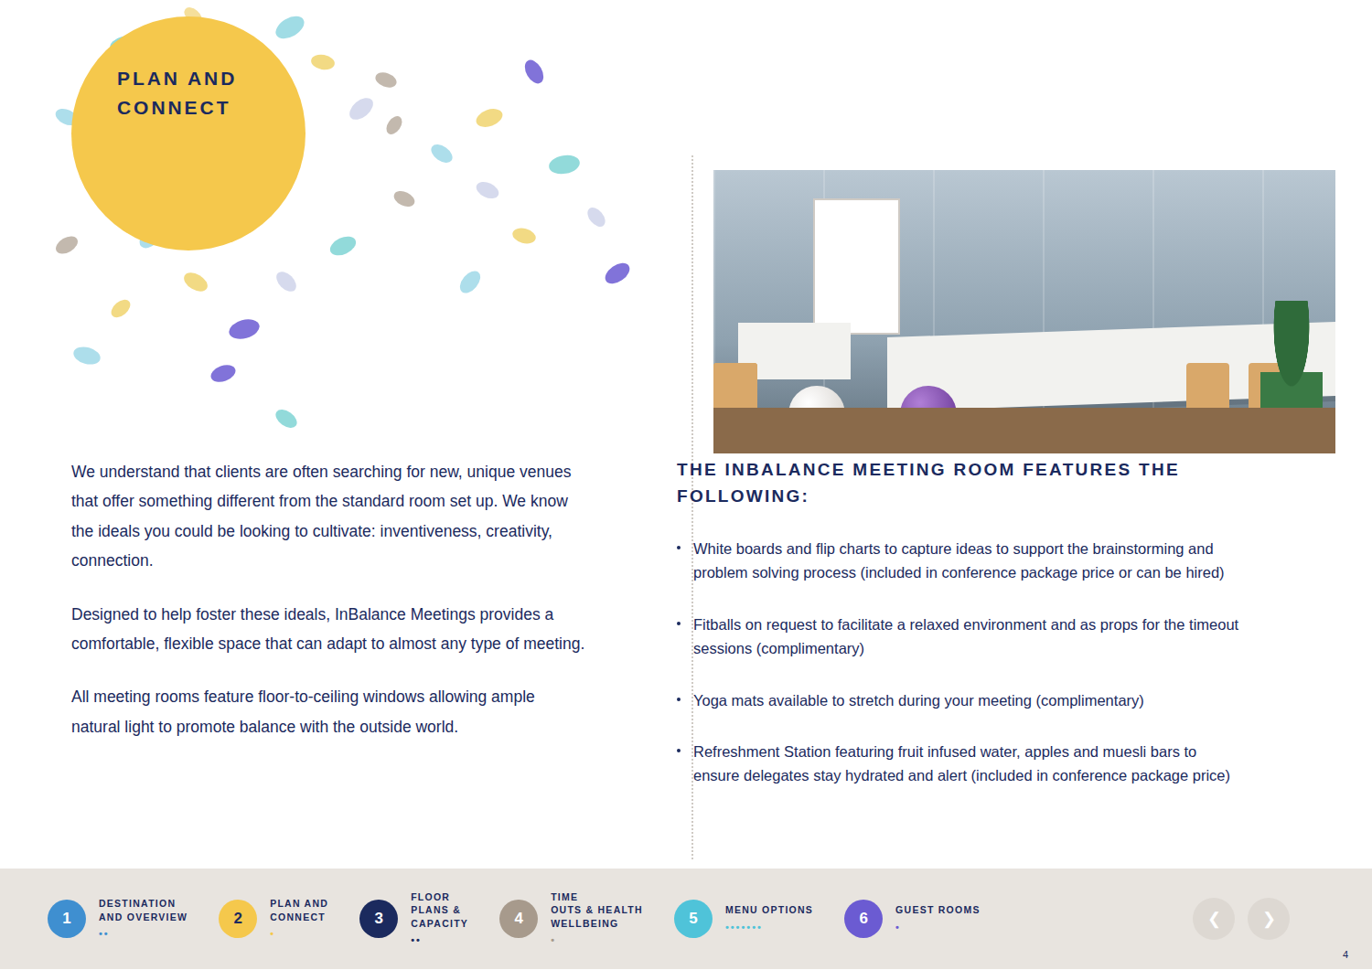Plan and
Connect
We understand that clients are often searching for new, unique venues that offer something different from the standard room set up. We know the ideals you could be looking to cultivate: inventiveness, creativity, connection.
Designed to help foster these ideals, InBalance Meetings provides a comfortable, flexible space that can adapt to almost any type of meeting.
All meeting rooms feature floor-to-ceiling windows allowing ample natural light to promote balance with the outside world.
The InBalance Meeting Room features the following:
White boards and flip charts to capture ideas to support the brainstorming and problem solving process (included in conference package price or can be hired)
Fitballs on request to facilitate a relaxed environment and as props for the timeout sessions (complimentary)
Yoga mats available to stretch during your meeting (complimentary)
Refreshment Station featuring fruit infused water, apples and muesli bars to ensure delegates stay hydrated and alert (included in conference package price)
1 Destination
and Overview •• 2 Plan and
Connect • 3 Floor
Plans &
Capacity •• 4 Time
Outs & Health
Wellbeing • 5 Menu Options ••••••• 6 Guest Rooms •
❮ ❯
4